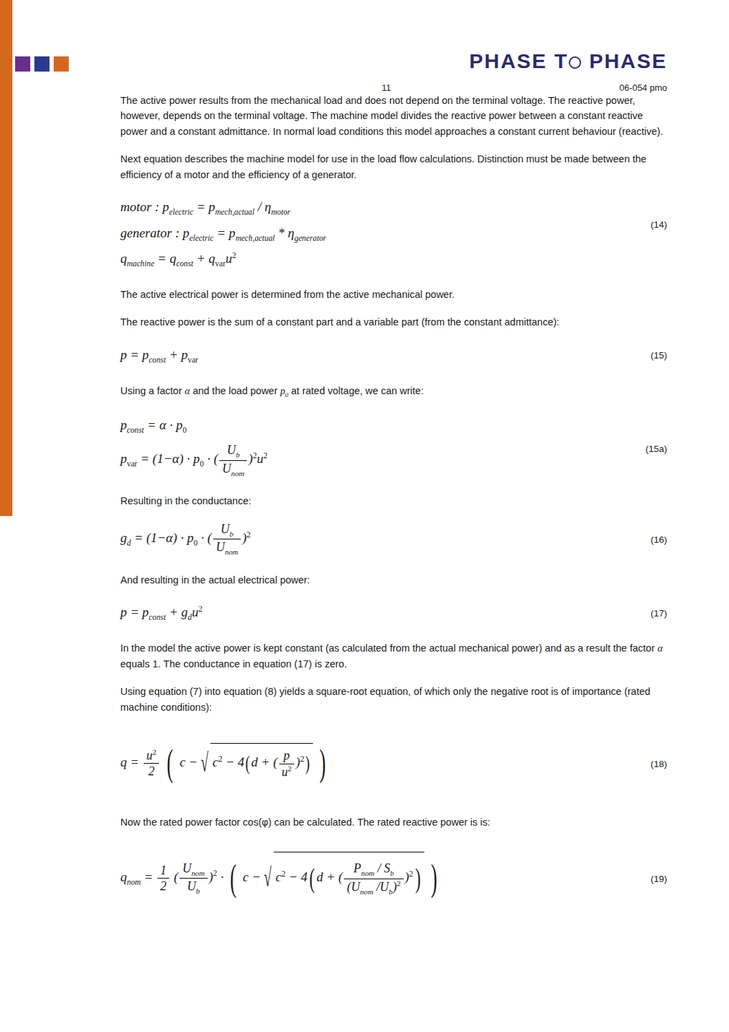PHASE T PHASE
11 06-054 pmo
The active power results from the mechanical load and does not depend on the terminal voltage. The reactive power, however, depends on the terminal voltage. The machine model divides the reactive power between a constant reactive power and a constant admittance. In normal load conditions this model approaches a constant current behaviour (reactive).
Next equation describes the machine model for use in the load flow calculations. Distinction must be made between the efficiency of a motor and the efficiency of a generator.
motor : pelectric = pmech,actual / ηmotor
generator : pelectric = pmech,actual * ηgenerator
qmachine = qconst + qvaru2
(14)
The active electrical power is determined from the active mechanical power.
The reactive power is the sum of a constant part and a variable part (from the constant admittance):
p = pconst + pvar
(15)
Using a factor α and the load power p0 at rated voltage, we can write:
pconst = α · p0
pvar = (1−α) · p0 · (Ub Unom)2u2
(15a)
Resulting in the conductance:
gd = (1−α) · p0 · (Ub Unom)2
(16)
And resulting in the actual electrical power:
p = pconst + gdu2
(17)
In the model the active power is kept constant (as calculated from the actual mechanical power) and as a result the factor α equals 1. The conductance in equation (17) is zero.
Using equation (7) into equation (8) yields a square-root equation, of which only the negative root is of importance (rated machine conditions):
q = u22 ( c − c2 − 4(d + (pu2)2) )
(18)
Now the rated power factor cos(φ) can be calculated. The rated reactive power is is:
qnom = 12 (Unom Ub)2 · ( c − c2 − 4(d + (Pnom / Sb(Unom /Ub)2)2) )
(19)